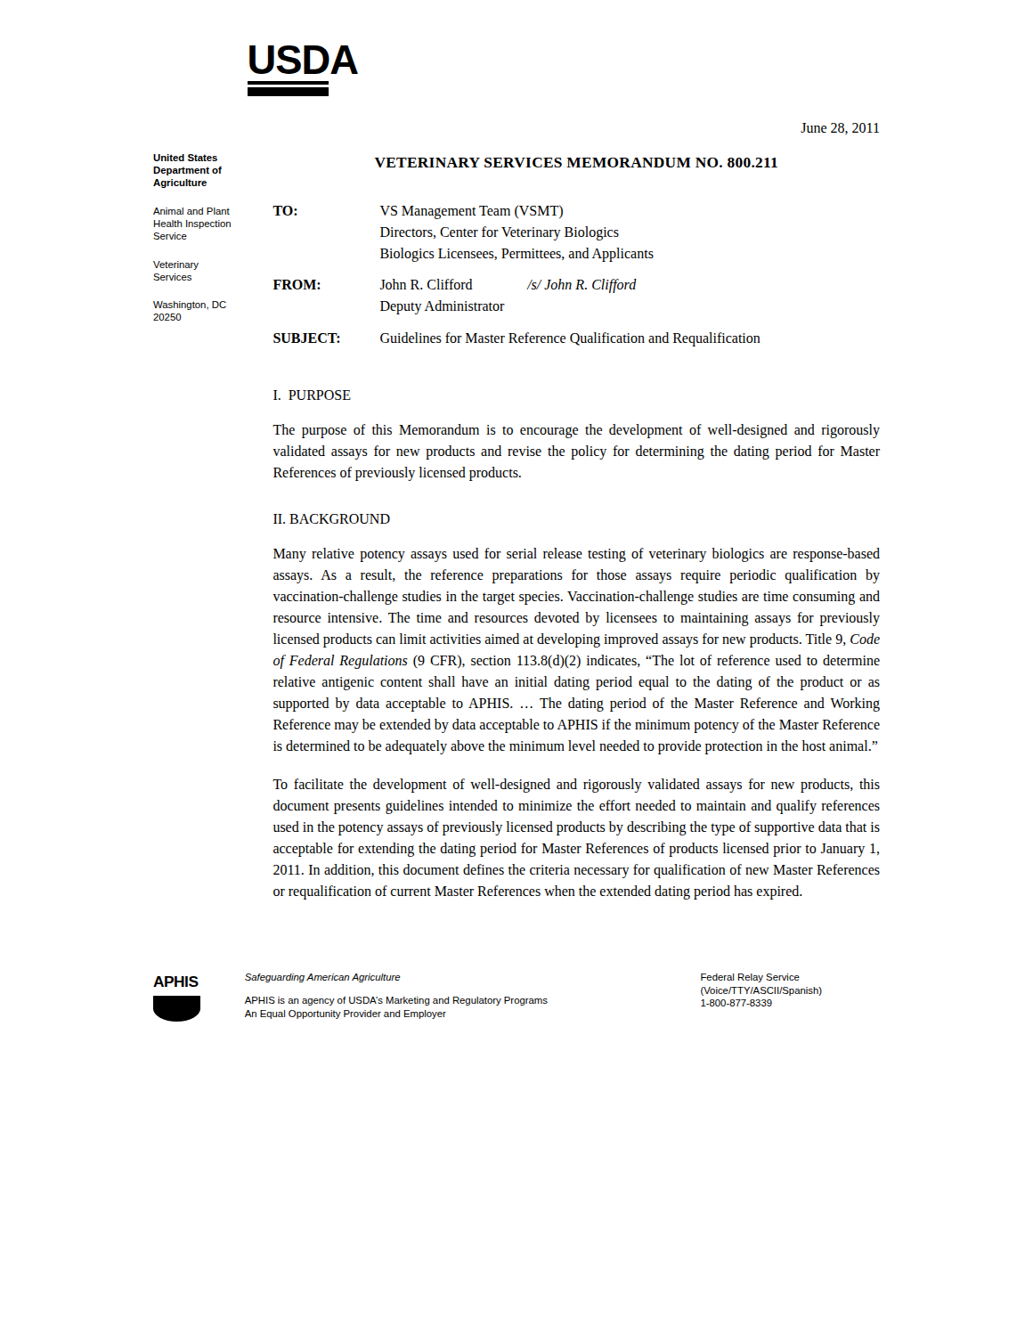USDA
June 28, 2011
United States
Department of
Agriculture
Animal and Plant
Health Inspection
Service
Veterinary
Services
Washington, DC
20250
VETERINARY SERVICES MEMORANDUM NO. 800.211
| TO: | VS Management Team (VSMT) Directors, Center for Veterinary Biologics Biologics Licensees, Permittees, and Applicants |
| FROM: | John R. Clifford /s/ John R. Clifford Deputy Administrator |
| SUBJECT: | Guidelines for Master Reference Qualification and Requalification |
I. PURPOSE
The purpose of this Memorandum is to encourage the development of well-designed and rigorously validated assays for new products and revise the policy for determining the dating period for Master References of previously licensed products.
II. BACKGROUND
Many relative potency assays used for serial release testing of veterinary biologics are response-based assays. As a result, the reference preparations for those assays require periodic qualification by vaccination-challenge studies in the target species. Vaccination-challenge studies are time consuming and resource intensive. The time and resources devoted by licensees to maintaining assays for previously licensed products can limit activities aimed at developing improved assays for new products. Title 9, Code of Federal Regulations (9 CFR), section 113.8(d)(2) indicates, “The lot of reference used to determine relative antigenic content shall have an initial dating period equal to the dating of the product or as supported by data acceptable to APHIS. … The dating period of the Master Reference and Working Reference may be extended by data acceptable to APHIS if the minimum potency of the Master Reference is determined to be adequately above the minimum level needed to provide protection in the host animal.”
To facilitate the development of well-designed and rigorously validated assays for new products, this document presents guidelines intended to minimize the effort needed to maintain and qualify references used in the potency assays of previously licensed products by describing the type of supportive data that is acceptable for extending the dating period for Master References of products licensed prior to January 1, 2011. In addition, this document defines the criteria necessary for qualification of new Master References or requalification of current Master References when the extended dating period has expired.
APHIS
Safeguarding American Agriculture
APHIS is an agency of USDA’s Marketing and Regulatory Programs
An Equal Opportunity Provider and Employer
Federal Relay Service
(Voice/TTY/ASCII/Spanish)
1-800-877-8339